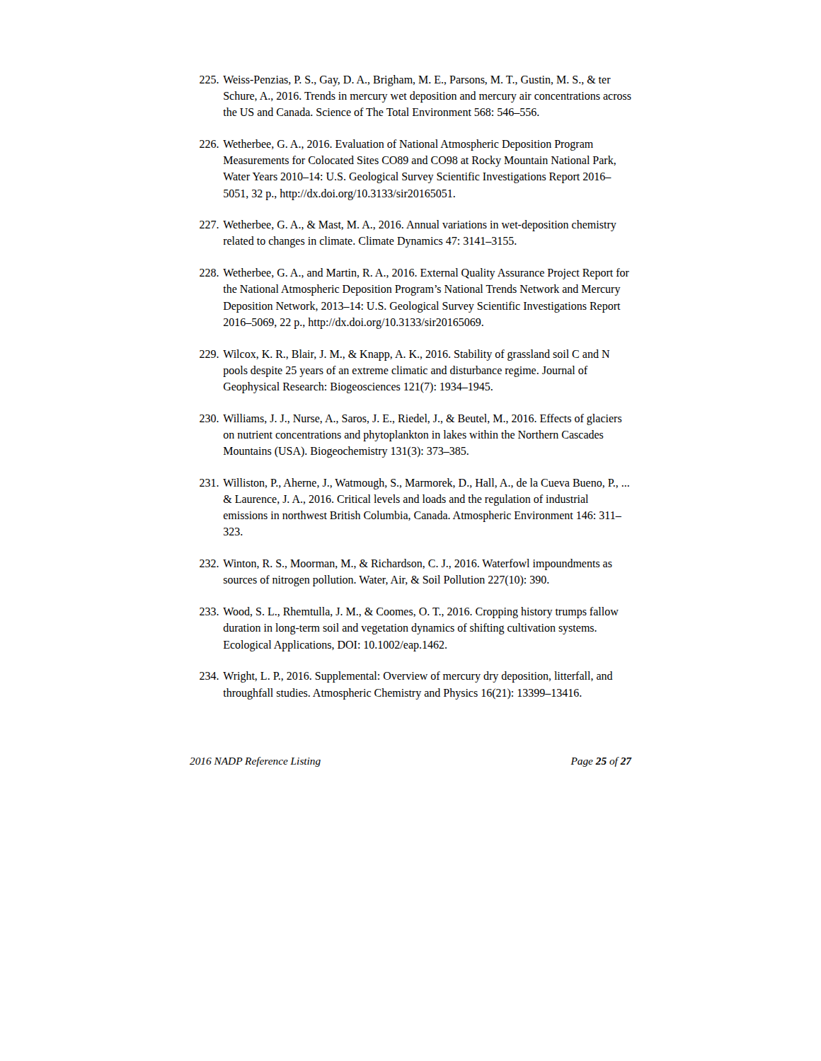225. Weiss-Penzias, P. S., Gay, D. A., Brigham, M. E., Parsons, M. T., Gustin, M. S., & ter Schure, A., 2016. Trends in mercury wet deposition and mercury air concentrations across the US and Canada. Science of The Total Environment 568: 546–556.
226. Wetherbee, G. A., 2016. Evaluation of National Atmospheric Deposition Program Measurements for Colocated Sites CO89 and CO98 at Rocky Mountain National Park, Water Years 2010–14: U.S. Geological Survey Scientific Investigations Report 2016–5051, 32 p., http://dx.doi.org/10.3133/sir20165051.
227. Wetherbee, G. A., & Mast, M. A., 2016. Annual variations in wet-deposition chemistry related to changes in climate. Climate Dynamics 47: 3141–3155.
228. Wetherbee, G. A., and Martin, R. A., 2016. External Quality Assurance Project Report for the National Atmospheric Deposition Program’s National Trends Network and Mercury Deposition Network, 2013–14: U.S. Geological Survey Scientific Investigations Report 2016–5069, 22 p., http://dx.doi.org/10.3133/sir20165069.
229. Wilcox, K. R., Blair, J. M., & Knapp, A. K., 2016. Stability of grassland soil C and N pools despite 25 years of an extreme climatic and disturbance regime. Journal of Geophysical Research: Biogeosciences 121(7): 1934–1945.
230. Williams, J. J., Nurse, A., Saros, J. E., Riedel, J., & Beutel, M., 2016. Effects of glaciers on nutrient concentrations and phytoplankton in lakes within the Northern Cascades Mountains (USA). Biogeochemistry 131(3): 373–385.
231. Williston, P., Aherne, J., Watmough, S., Marmorek, D., Hall, A., de la Cueva Bueno, P., ... & Laurence, J. A., 2016. Critical levels and loads and the regulation of industrial emissions in northwest British Columbia, Canada. Atmospheric Environment 146: 311–323.
232. Winton, R. S., Moorman, M., & Richardson, C. J., 2016. Waterfowl impoundments as sources of nitrogen pollution. Water, Air, & Soil Pollution 227(10): 390.
233. Wood, S. L., Rhemtulla, J. M., & Coomes, O. T., 2016. Cropping history trumps fallow duration in long-term soil and vegetation dynamics of shifting cultivation systems. Ecological Applications, DOI: 10.1002/eap.1462.
234. Wright, L. P., 2016. Supplemental: Overview of mercury dry deposition, litterfall, and throughfall studies. Atmospheric Chemistry and Physics 16(21): 13399–13416.
2016 NADP Reference Listing
Page 25 of 27